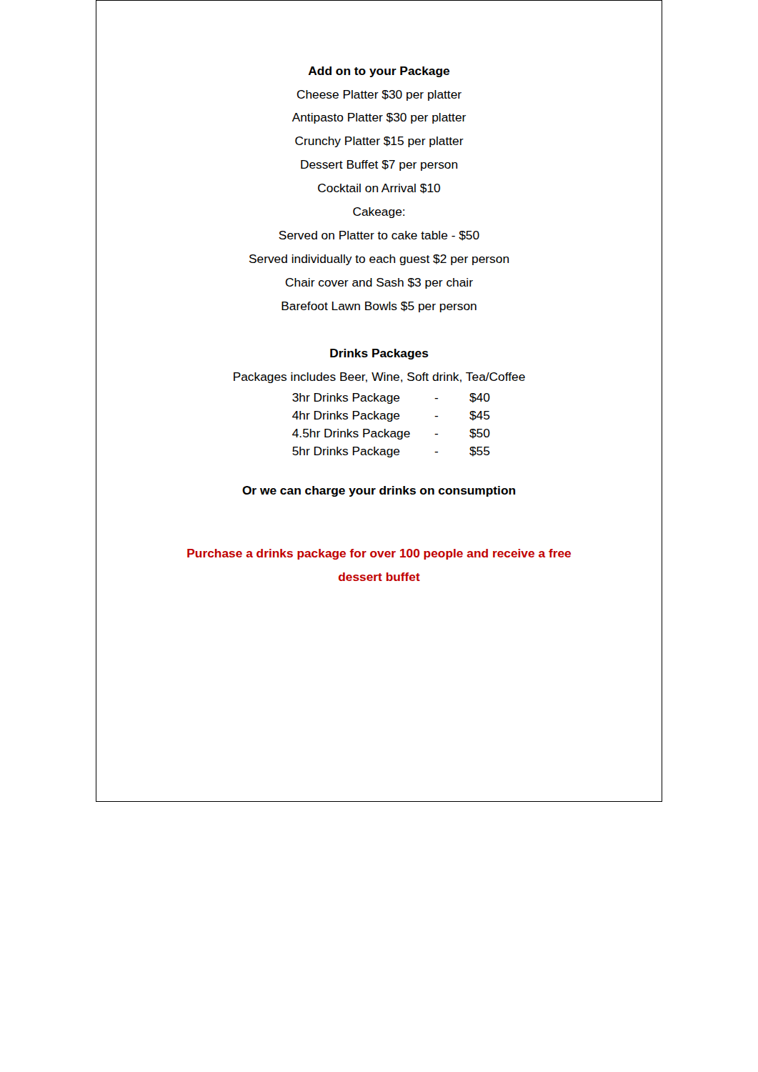Add on to your Package
Cheese Platter $30 per platter
Antipasto Platter $30 per platter
Crunchy Platter $15 per platter
Dessert Buffet $7 per person
Cocktail on Arrival $10
Cakeage:
Served on Platter to cake table - $50
Served individually to each guest $2 per person
Chair cover and Sash $3 per chair
Barefoot Lawn Bowls $5 per person
Drinks Packages
Packages includes Beer, Wine, Soft drink, Tea/Coffee
| 3hr Drinks Package | - | $40 |
| 4hr Drinks Package | - | $45 |
| 4.5hr Drinks Package | - | $50 |
| 5hr Drinks Package | - | $55 |
Or we can charge your drinks on consumption
Purchase a drinks package for over 100 people and receive a free dessert buffet